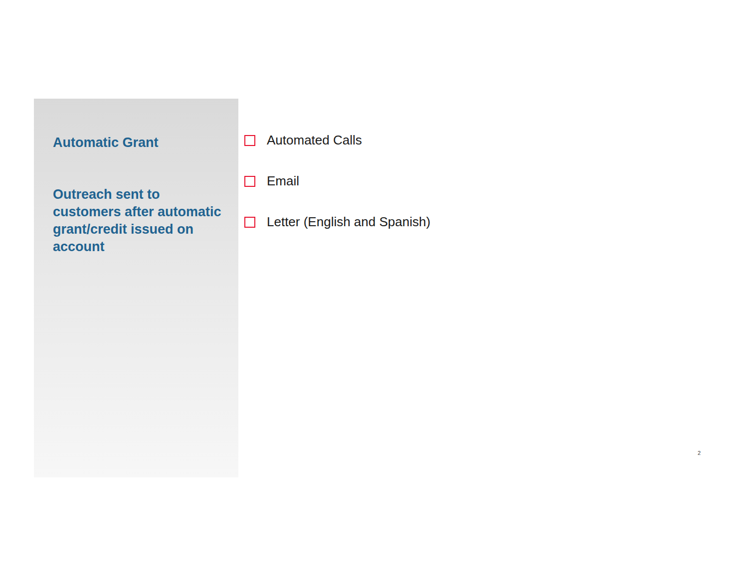Automatic Grant
Outreach sent to customers after automatic grant/credit issued on account
Automated Calls
Email
Letter (English and Spanish)
2